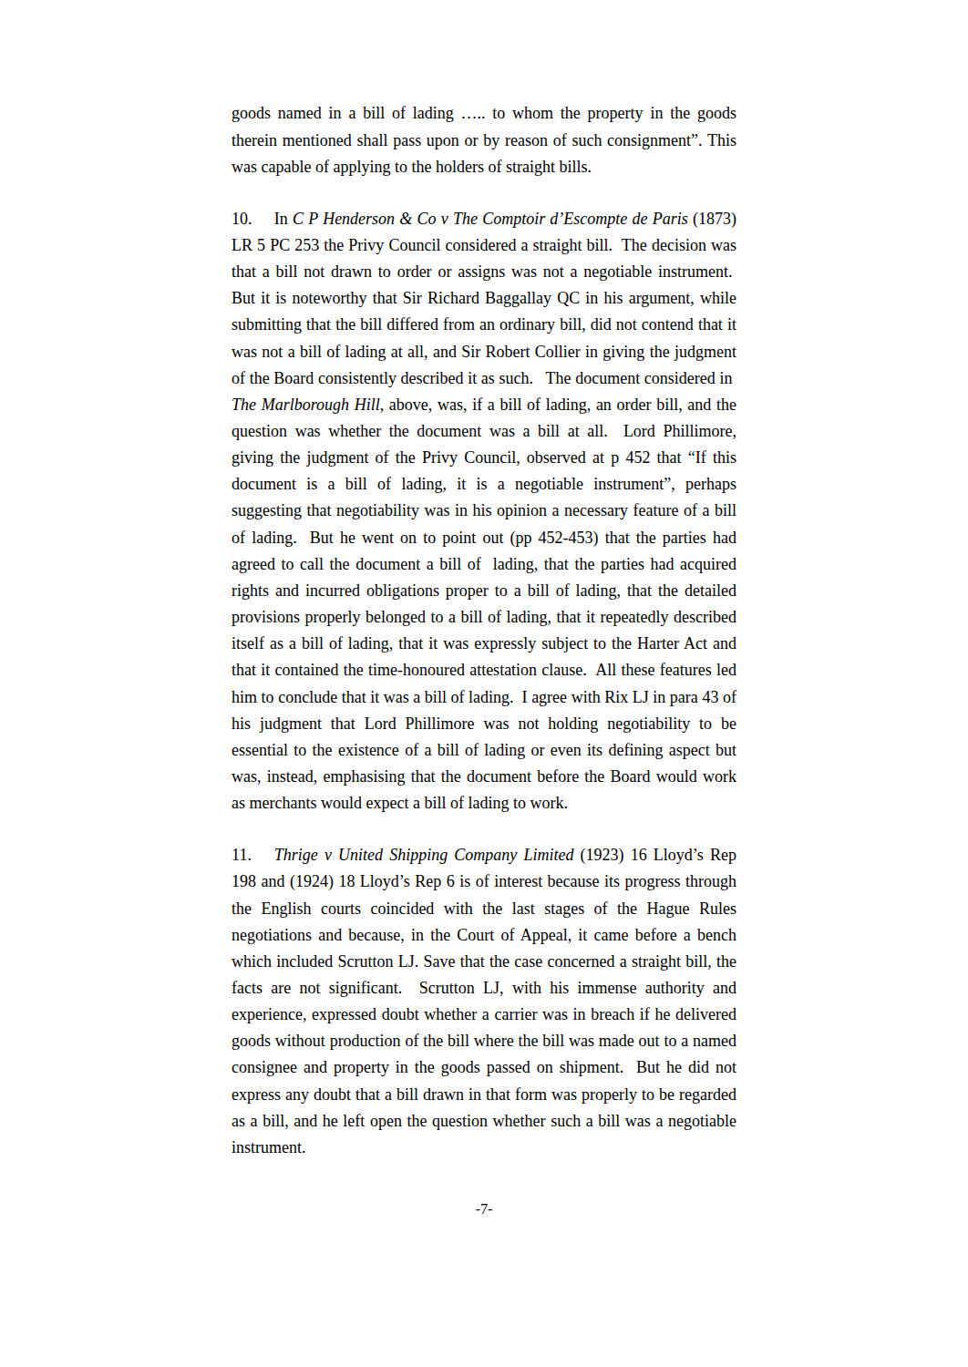goods named in a bill of lading ….. to whom the property in the goods therein mentioned shall pass upon or by reason of such consignment”. This was capable of applying to the holders of straight bills.
10. In C P Henderson & Co v The Comptoir d’Escompte de Paris (1873) LR 5 PC 253 the Privy Council considered a straight bill. The decision was that a bill not drawn to order or assigns was not a negotiable instrument. But it is noteworthy that Sir Richard Baggallay QC in his argument, while submitting that the bill differed from an ordinary bill, did not contend that it was not a bill of lading at all, and Sir Robert Collier in giving the judgment of the Board consistently described it as such. The document considered in The Marlborough Hill, above, was, if a bill of lading, an order bill, and the question was whether the document was a bill at all. Lord Phillimore, giving the judgment of the Privy Council, observed at p 452 that “If this document is a bill of lading, it is a negotiable instrument”, perhaps suggesting that negotiability was in his opinion a necessary feature of a bill of lading. But he went on to point out (pp 452-453) that the parties had agreed to call the document a bill of lading, that the parties had acquired rights and incurred obligations proper to a bill of lading, that the detailed provisions properly belonged to a bill of lading, that it repeatedly described itself as a bill of lading, that it was expressly subject to the Harter Act and that it contained the time-honoured attestation clause. All these features led him to conclude that it was a bill of lading. I agree with Rix LJ in para 43 of his judgment that Lord Phillimore was not holding negotiability to be essential to the existence of a bill of lading or even its defining aspect but was, instead, emphasising that the document before the Board would work as merchants would expect a bill of lading to work.
11. Thrige v United Shipping Company Limited (1923) 16 Lloyd’s Rep 198 and (1924) 18 Lloyd’s Rep 6 is of interest because its progress through the English courts coincided with the last stages of the Hague Rules negotiations and because, in the Court of Appeal, it came before a bench which included Scrutton LJ. Save that the case concerned a straight bill, the facts are not significant. Scrutton LJ, with his immense authority and experience, expressed doubt whether a carrier was in breach if he delivered goods without production of the bill where the bill was made out to a named consignee and property in the goods passed on shipment. But he did not express any doubt that a bill drawn in that form was properly to be regarded as a bill, and he left open the question whether such a bill was a negotiable instrument.
-7-